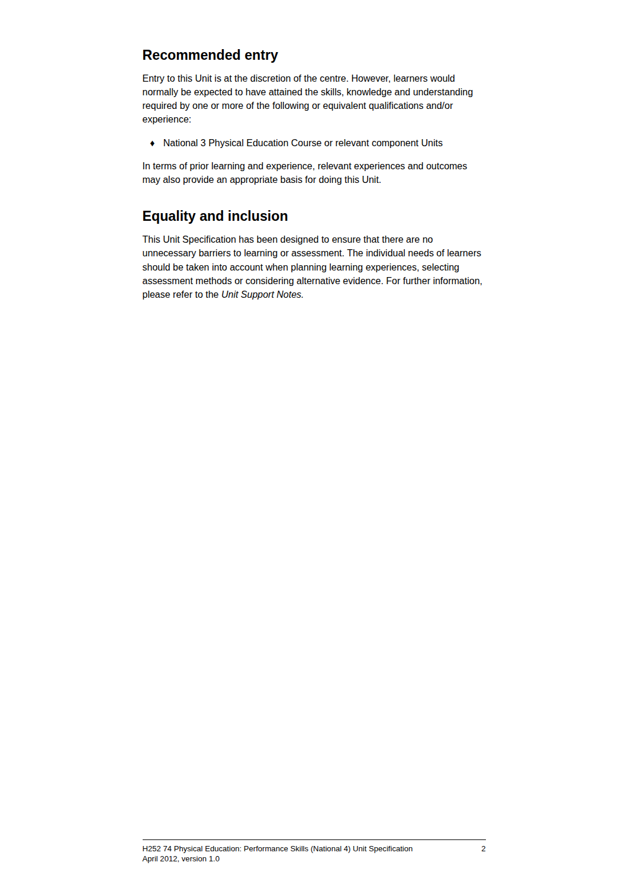Recommended entry
Entry to this Unit is at the discretion of the centre. However, learners would normally be expected to have attained the skills, knowledge and understanding required by one or more of the following or equivalent qualifications and/or experience:
National 3 Physical Education Course or relevant component Units
In terms of prior learning and experience, relevant experiences and outcomes may also provide an appropriate basis for doing this Unit.
Equality and inclusion
This Unit Specification has been designed to ensure that there are no unnecessary barriers to learning or assessment. The individual needs of learners should be taken into account when planning learning experiences, selecting assessment methods or considering alternative evidence. For further information, please refer to the Unit Support Notes.
H252 74 Physical Education: Performance Skills (National 4) Unit Specification
April 2012, version 1.0
2